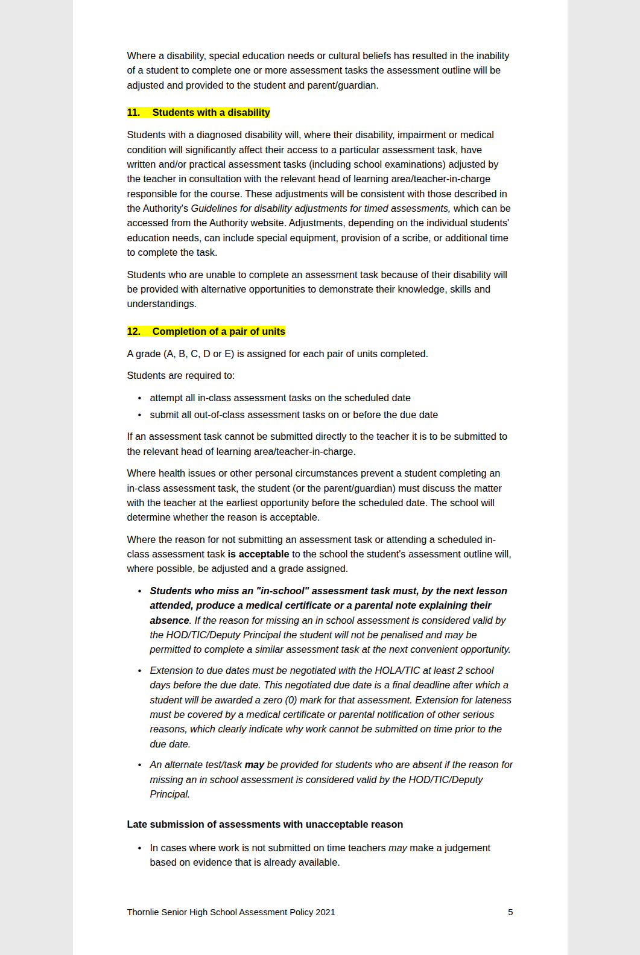Where a disability, special education needs or cultural beliefs has resulted in the inability of a student to complete one or more assessment tasks the assessment outline will be adjusted and provided to the student and parent/guardian.
11. Students with a disability
Students with a diagnosed disability will, where their disability, impairment or medical condition will significantly affect their access to a particular assessment task, have written and/or practical assessment tasks (including school examinations) adjusted by the teacher in consultation with the relevant head of learning area/teacher-in-charge responsible for the course. These adjustments will be consistent with those described in the Authority's Guidelines for disability adjustments for timed assessments, which can be accessed from the Authority website. Adjustments, depending on the individual students' education needs, can include special equipment, provision of a scribe, or additional time to complete the task.
Students who are unable to complete an assessment task because of their disability will be provided with alternative opportunities to demonstrate their knowledge, skills and understandings.
12. Completion of a pair of units
A grade (A, B, C, D or E) is assigned for each pair of units completed.
Students are required to:
attempt all in-class assessment tasks on the scheduled date
submit all out-of-class assessment tasks on or before the due date
If an assessment task cannot be submitted directly to the teacher it is to be submitted to the relevant head of learning area/teacher-in-charge.
Where health issues or other personal circumstances prevent a student completing an in-class assessment task, the student (or the parent/guardian) must discuss the matter with the teacher at the earliest opportunity before the scheduled date. The school will determine whether the reason is acceptable.
Where the reason for not submitting an assessment task or attending a scheduled in-class assessment task is acceptable to the school the student's assessment outline will, where possible, be adjusted and a grade assigned.
Students who miss an "in-school" assessment task must, by the next lesson attended, produce a medical certificate or a parental note explaining their absence. If the reason for missing an in school assessment is considered valid by the HOD/TIC/Deputy Principal the student will not be penalised and may be permitted to complete a similar assessment task at the next convenient opportunity.
Extension to due dates must be negotiated with the HOLA/TIC at least 2 school days before the due date. This negotiated due date is a final deadline after which a student will be awarded a zero (0) mark for that assessment. Extension for lateness must be covered by a medical certificate or parental notification of other serious reasons, which clearly indicate why work cannot be submitted on time prior to the due date.
An alternate test/task may be provided for students who are absent if the reason for missing an in school assessment is considered valid by the HOD/TIC/Deputy Principal.
Late submission of assessments with unacceptable reason
In cases where work is not submitted on time teachers may make a judgement based on evidence that is already available.
Thornlie Senior High School Assessment Policy 2021 5